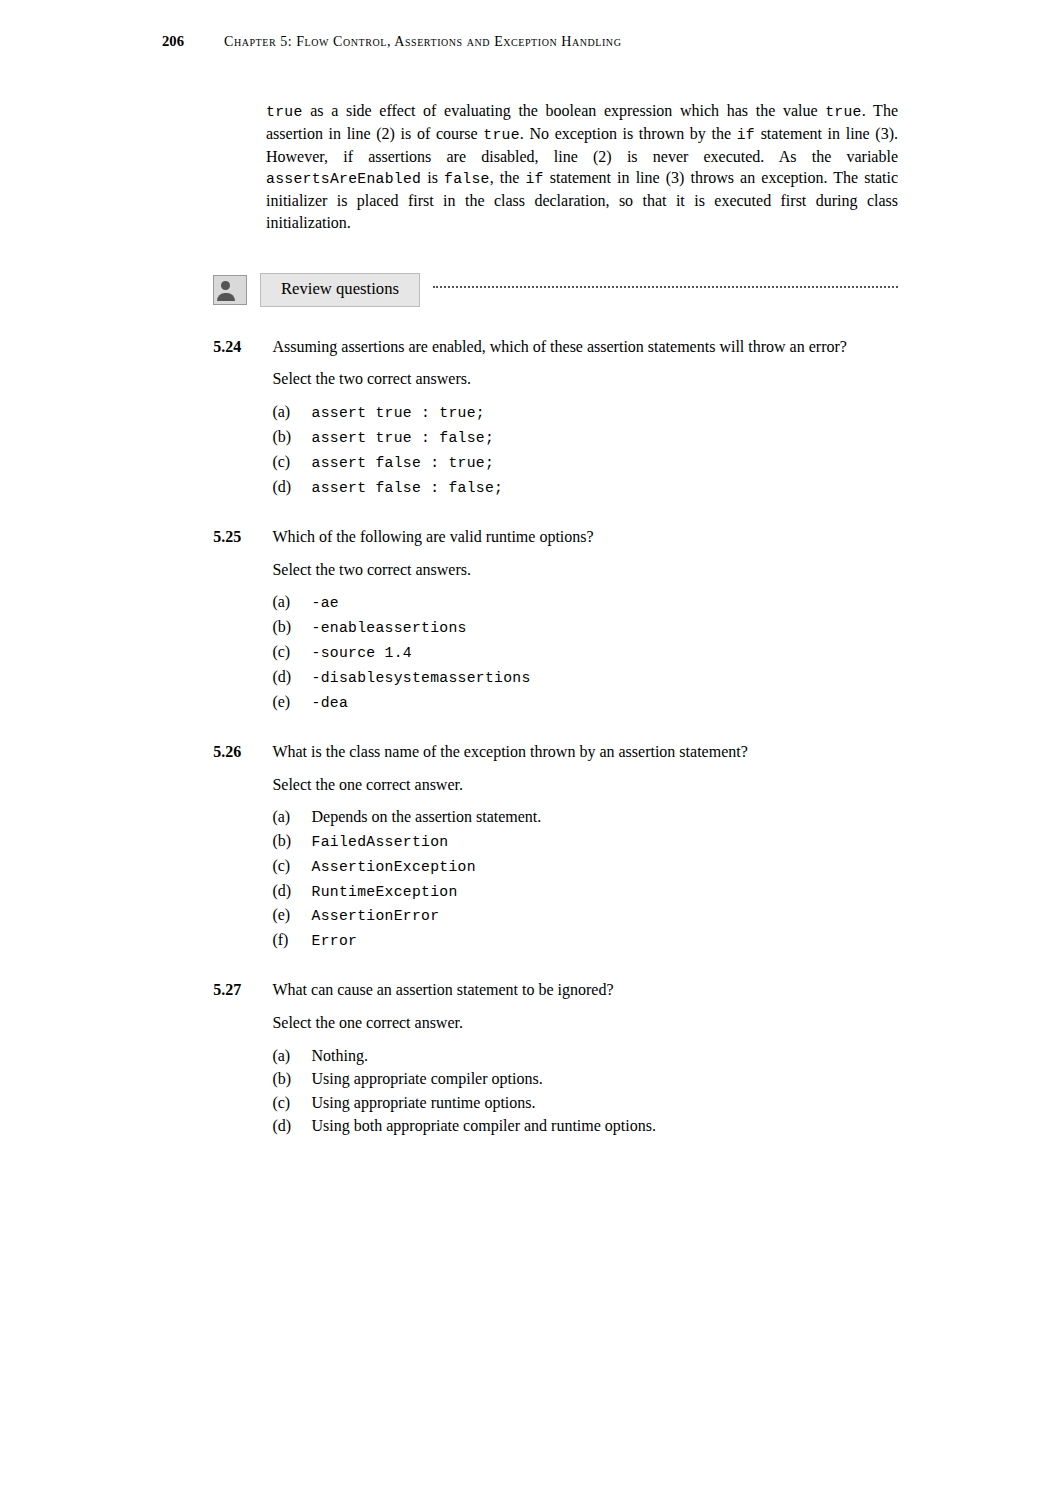206 Chapter 5: Flow Control, Assertions and Exception Handling
true as a side effect of evaluating the boolean expression which has the value true. The assertion in line (2) is of course true. No exception is thrown by the if statement in line (3). However, if assertions are disabled, line (2) is never executed. As the variable assertsAreEnabled is false, the if statement in line (3) throws an exception. The static initializer is placed first in the class declaration, so that it is executed first during class initialization.
Review questions
5.24
Assuming assertions are enabled, which of these assertion statements will throw an error?
Select the two correct answers.
(a) assert true : true;
(b) assert true : false;
(c) assert false : true;
(d) assert false : false;
5.25
Which of the following are valid runtime options?
Select the two correct answers.
(a)-ae
(b)-enableassertions
(c)-source 1.4
(d)-disablesystemassertions
(e)-dea
5.26
What is the class name of the exception thrown by an assertion statement?
Select the one correct answer.
(a) Depends on the assertion statement.
(b) FailedAssertion
(c) AssertionException
(d) RuntimeException
(e) AssertionError
(f) Error
5.27
What can cause an assertion statement to be ignored?
Select the one correct answer.
(a) Nothing.
(b) Using appropriate compiler options.
(c) Using appropriate runtime options.
(d) Using both appropriate compiler and runtime options.